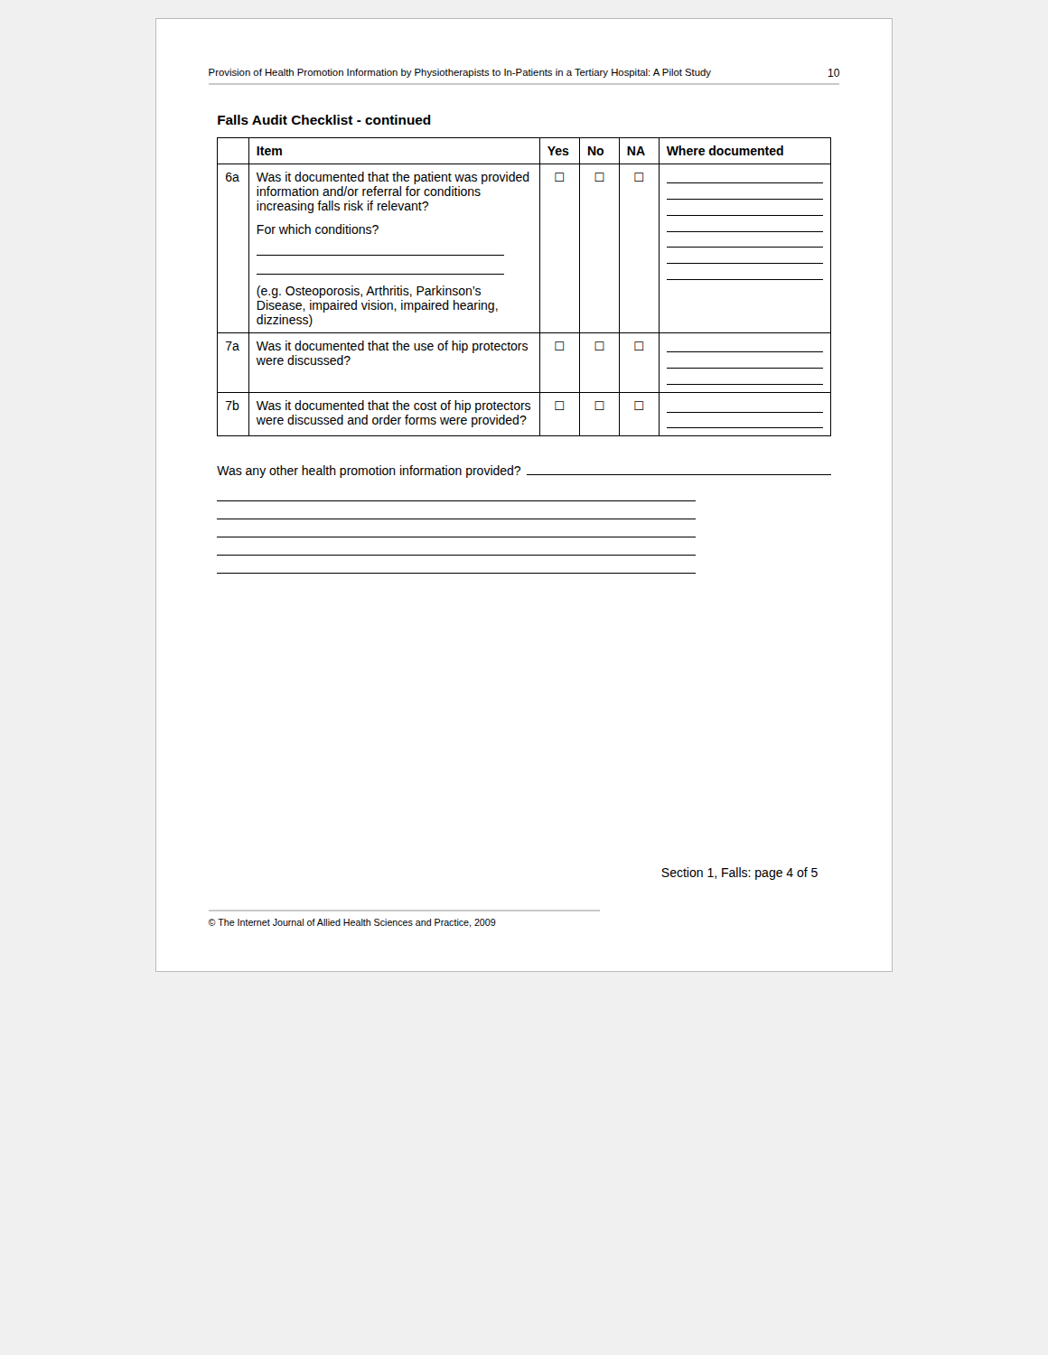Provision of Health Promotion Information by Physiotherapists to In-Patients in a Tertiary Hospital: A Pilot Study
10
Falls Audit Checklist - continued
| | Item | Yes | No | NA | Where documented |
| --- | --- | --- | --- | --- | --- |
| 6a | Was it documented that the patient was provided information and/or referral for conditions increasing falls risk if relevant? For which conditions? (e.g. Osteoporosis, Arthritis, Parkinson’s Disease, impaired vision, impaired hearing, dizziness) | ☐ | ☐ | ☐ | |
| 7a | Was it documented that the use of hip protectors were discussed? | ☐ | ☐ | ☐ | |
| 7b | Was it documented that the cost of hip protectors were discussed and order forms were provided? | ☐ | ☐ | ☐ | |
Was any other health promotion information provided?
Section 1, Falls: page 4 of 5
© The Internet Journal of Allied Health Sciences and Practice, 2009